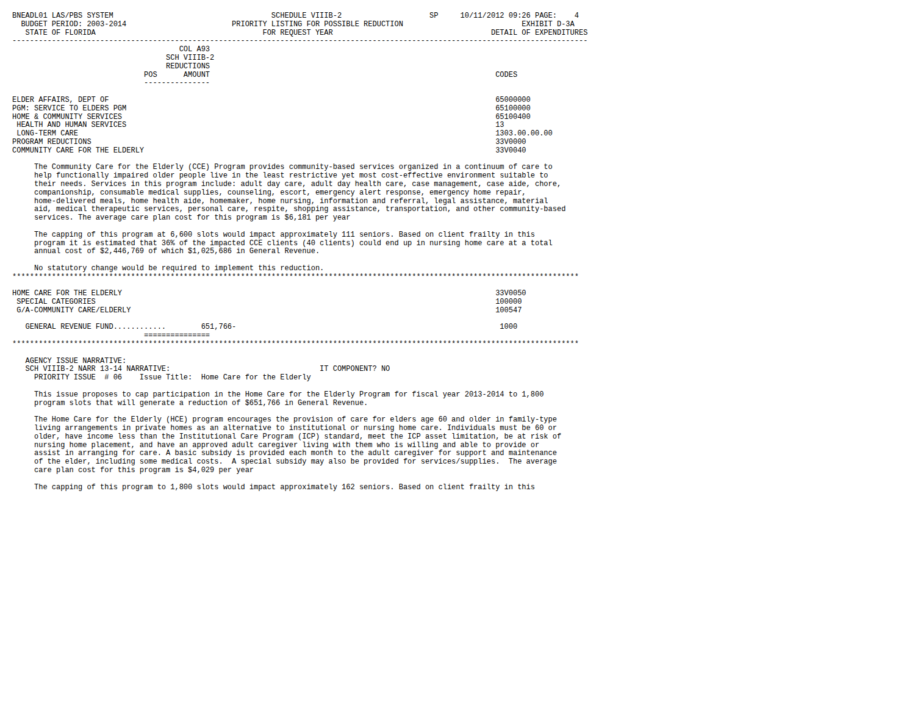BNEADL01 LAS/PBS SYSTEM                                    SCHEDULE VIIIB-2                    SP     10/11/2012 09:26 PAGE:    4
  BUDGET PERIOD: 2003-2014                        PRIORITY LISTING FOR POSSIBLE REDUCTION                           EXHIBIT D-3A
   STATE OF FLORIDA                                      FOR REQUEST YEAR                                    DETAIL OF EXPENDITURES
-----------------------------------------------------------------------------------------------------------------------------------
                                      COL A93
                                   SCH VIIIB-2
                                   REDUCTIONS
                              POS      AMOUNT                                                                 CODES
                              ---------------

ELDER AFFAIRS, DEPT OF                                                                                        65000000
PGM: SERVICE TO ELDERS PGM                                                                                    65100000
HOME & COMMUNITY SERVICES                                                                                     65100400
 HEALTH AND HUMAN SERVICES                                                                                    13
 LONG-TERM CARE                                                                                               1303.00.00.00
PROGRAM REDUCTIONS                                                                                            33V0000
COMMUNITY CARE FOR THE ELDERLY                                                                                33V0040

     The Community Care for the Elderly (CCE) Program provides community-based services organized in a continuum of care to
     help functionally impaired older people live in the least restrictive yet most cost-effective environment suitable to
     their needs. Services in this program include: adult day care, adult day health care, case management, case aide, chore,
     companionship, consumable medical supplies, counseling, escort, emergency alert response, emergency home repair,
     home-delivered meals, home health aide, homemaker, home nursing, information and referral, legal assistance, material
     aid, medical therapeutic services, personal care, respite, shopping assistance, transportation, and other community-based
     services. The average care plan cost for this program is $6,181 per year

     The capping of this program at 6,600 slots would impact approximately 111 seniors. Based on client frailty in this
     program it is estimated that 36% of the impacted CCE clients (40 clients) could end up in nursing home care at a total
     annual cost of $2,446,769 of which $1,025,686 in General Revenue.

     No statutory change would be required to implement this reduction.
*********************************************************************************************************************************

HOME CARE FOR THE ELDERLY                                                                                     33V0050
 SPECIAL CATEGORIES                                                                                           100000
 G/A-COMMUNITY CARE/ELDERLY                                                                                   100547

   GENERAL REVENUE FUND............        651,766-                                                            1000
                              ===============
*********************************************************************************************************************************

   AGENCY ISSUE NARRATIVE:
   SCH VIIIB-2 NARR 13-14 NARRATIVE:                                  IT COMPONENT? NO
     PRIORITY ISSUE  # 06    Issue Title:  Home Care for the Elderly

     This issue proposes to cap participation in the Home Care for the Elderly Program for fiscal year 2013-2014 to 1,800
     program slots that will generate a reduction of $651,766 in General Revenue.

     The Home Care for the Elderly (HCE) program encourages the provision of care for elders age 60 and older in family-type
     living arrangements in private homes as an alternative to institutional or nursing home care. Individuals must be 60 or
     older, have income less than the Institutional Care Program (ICP) standard, meet the ICP asset limitation, be at risk of
     nursing home placement, and have an approved adult caregiver living with them who is willing and able to provide or
     assist in arranging for care. A basic subsidy is provided each month to the adult caregiver for support and maintenance
     of the elder, including some medical costs.  A special subsidy may also be provided for services/supplies.  The average
     care plan cost for this program is $4,029 per year

     The capping of this program to 1,800 slots would impact approximately 162 seniors. Based on client frailty in this